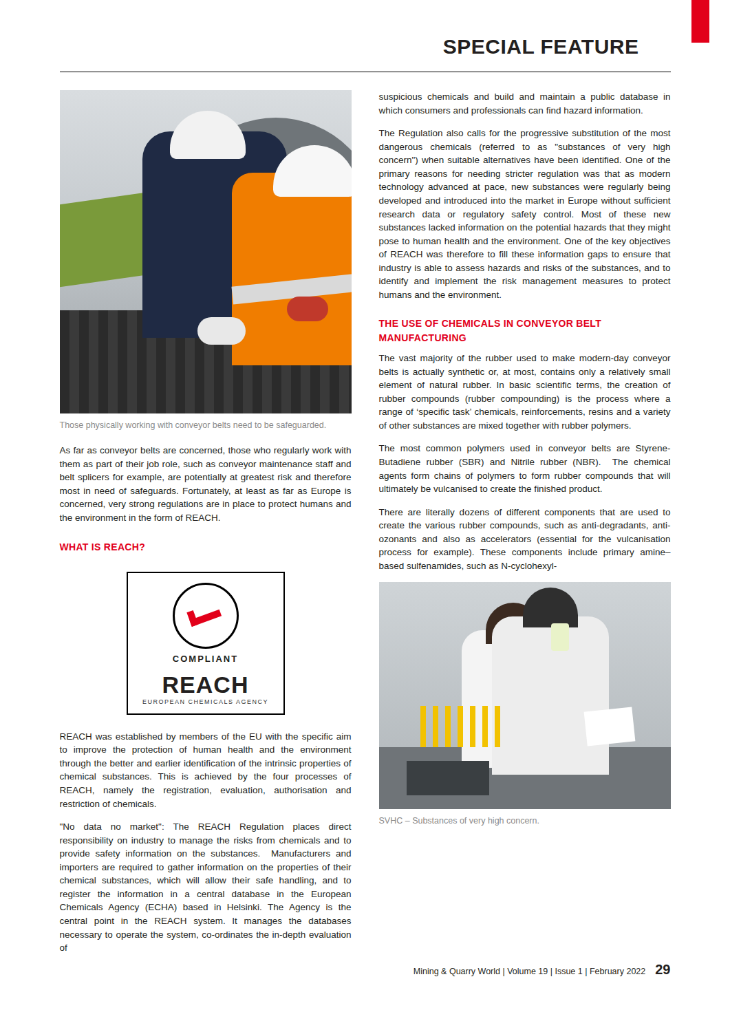SPECIAL FEATURE
DUNLOP
Those physically working with conveyor belts need to be safeguarded.
As far as conveyor belts are concerned, those who regularly work with them as part of their job role, such as conveyor maintenance staff and belt splicers for example, are potentially at greatest risk and therefore most in need of safeguards. Fortunately, at least as far as Europe is concerned, very strong regulations are in place to protect humans and the environment in the form of REACH.
What is REACH?
COMPLIANT
REACH
EUROPEAN CHEMICALS AGENCY
REACH was established by members of the EU with the specific aim to improve the protection of human health and the environment through the better and earlier identification of the intrinsic properties of chemical substances. This is achieved by the four processes of REACH, namely the registration, evaluation, authorisation and restriction of chemicals.
"No data no market": The REACH Regulation places direct responsibility on industry to manage the risks from chemicals and to provide safety information on the substances. Manufacturers and importers are required to gather information on the properties of their chemical substances, which will allow their safe handling, and to register the information in a central database in the European Chemicals Agency (ECHA) based in Helsinki. The Agency is the central point in the REACH system. It manages the databases necessary to operate the system, co-ordinates the in-depth evaluation of
suspicious chemicals and build and maintain a public database in which consumers and professionals can find hazard information.
The Regulation also calls for the progressive substitution of the most dangerous chemicals (referred to as "substances of very high concern") when suitable alternatives have been identified. One of the primary reasons for needing stricter regulation was that as modern technology advanced at pace, new substances were regularly being developed and introduced into the market in Europe without sufficient research data or regulatory safety control. Most of these new substances lacked information on the potential hazards that they might pose to human health and the environment. One of the key objectives of REACH was therefore to fill these information gaps to ensure that industry is able to assess hazards and risks of the substances, and to identify and implement the risk management measures to protect humans and the environment.
The use of chemicals in conveyor belt manufacturing
The vast majority of the rubber used to make modern-day conveyor belts is actually synthetic or, at most, contains only a relatively small element of natural rubber. In basic scientific terms, the creation of rubber compounds (rubber compounding) is the process where a range of ‘specific task’ chemicals, reinforcements, resins and a variety of other substances are mixed together with rubber polymers.
The most common polymers used in conveyor belts are Styrene- Butadiene rubber (SBR) and Nitrile rubber (NBR). The chemical agents form chains of polymers to form rubber compounds that will ultimately be vulcanised to create the finished product.
There are literally dozens of different components that are used to create the various rubber compounds, such as anti-degradants, anti-ozonants and also as accelerators (essential for the vulcanisation process for example). These components include primary amine–based sulfenamides, such as N-cyclohexyl-
SVHC – Substances of very high concern.
Mining & Quarry World | Volume 19 | Issue 1 | February 2022 29